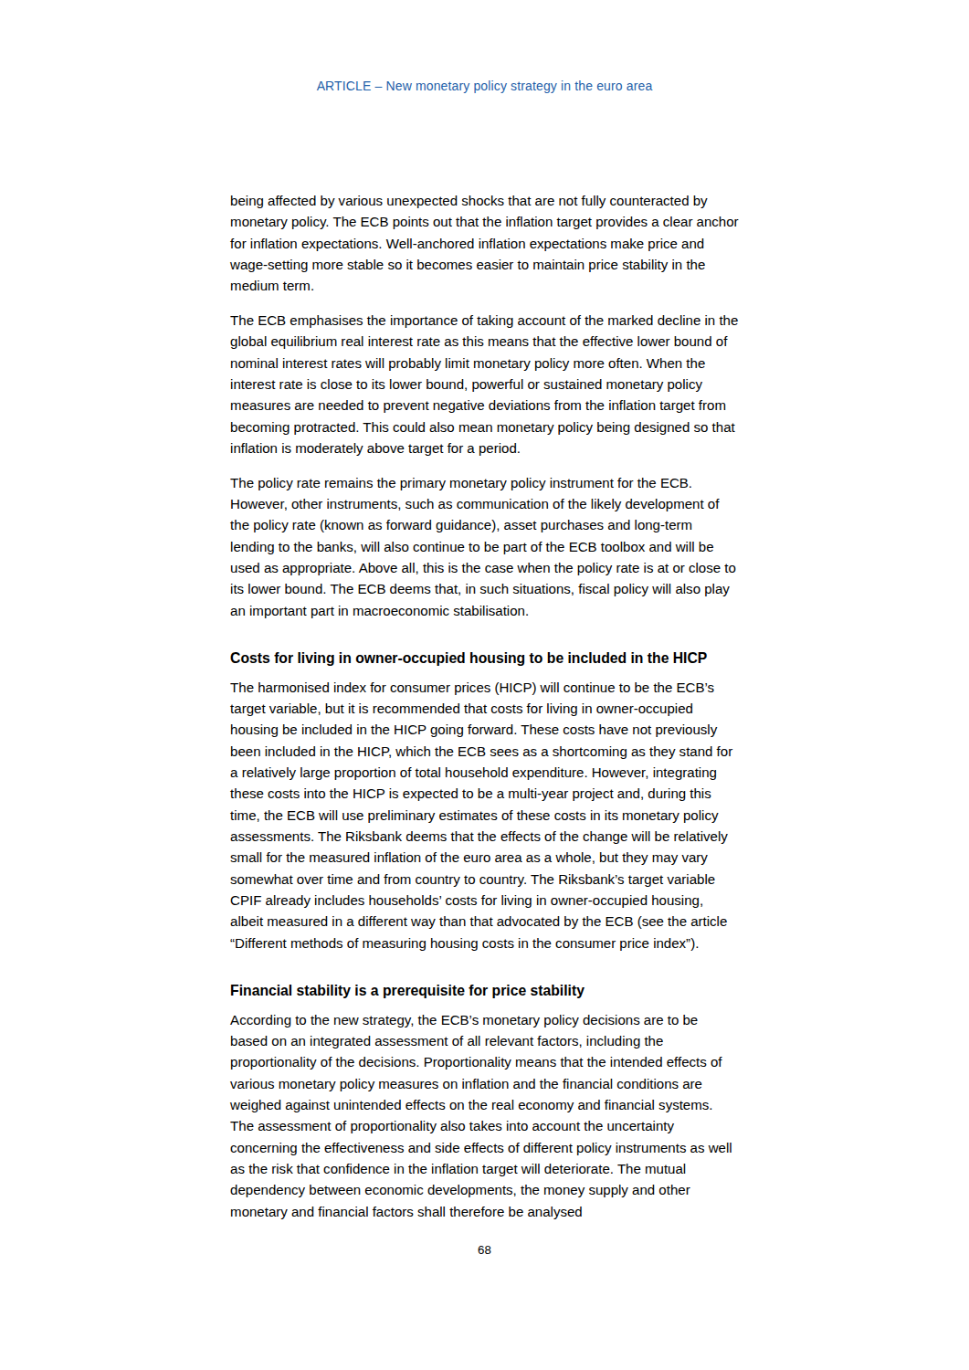ARTICLE – New monetary policy strategy in the euro area
being affected by various unexpected shocks that are not fully counteracted by monetary policy. The ECB points out that the inflation target provides a clear anchor for inflation expectations. Well-anchored inflation expectations make price and wage-setting more stable so it becomes easier to maintain price stability in the medium term.
The ECB emphasises the importance of taking account of the marked decline in the global equilibrium real interest rate as this means that the effective lower bound of nominal interest rates will probably limit monetary policy more often. When the interest rate is close to its lower bound, powerful or sustained monetary policy measures are needed to prevent negative deviations from the inflation target from becoming protracted. This could also mean monetary policy being designed so that inflation is moderately above target for a period.
The policy rate remains the primary monetary policy instrument for the ECB. However, other instruments, such as communication of the likely development of the policy rate (known as forward guidance), asset purchases and long-term lending to the banks, will also continue to be part of the ECB toolbox and will be used as appropriate. Above all, this is the case when the policy rate is at or close to its lower bound. The ECB deems that, in such situations, fiscal policy will also play an important part in macroeconomic stabilisation.
Costs for living in owner-occupied housing to be included in the HICP
The harmonised index for consumer prices (HICP) will continue to be the ECB’s target variable, but it is recommended that costs for living in owner-occupied housing be included in the HICP going forward. These costs have not previously been included in the HICP, which the ECB sees as a shortcoming as they stand for a relatively large proportion of total household expenditure. However, integrating these costs into the HICP is expected to be a multi-year project and, during this time, the ECB will use preliminary estimates of these costs in its monetary policy assessments. The Riksbank deems that the effects of the change will be relatively small for the measured inflation of the euro area as a whole, but they may vary somewhat over time and from country to country. The Riksbank’s target variable CPIF already includes households’ costs for living in owner-occupied housing, albeit measured in a different way than that advocated by the ECB (see the article “Different methods of measuring housing costs in the consumer price index”).
Financial stability is a prerequisite for price stability
According to the new strategy, the ECB’s monetary policy decisions are to be based on an integrated assessment of all relevant factors, including the proportionality of the decisions. Proportionality means that the intended effects of various monetary policy measures on inflation and the financial conditions are weighed against unintended effects on the real economy and financial systems. The assessment of proportionality also takes into account the uncertainty concerning the effectiveness and side effects of different policy instruments as well as the risk that confidence in the inflation target will deteriorate. The mutual dependency between economic developments, the money supply and other monetary and financial factors shall therefore be analysed
68